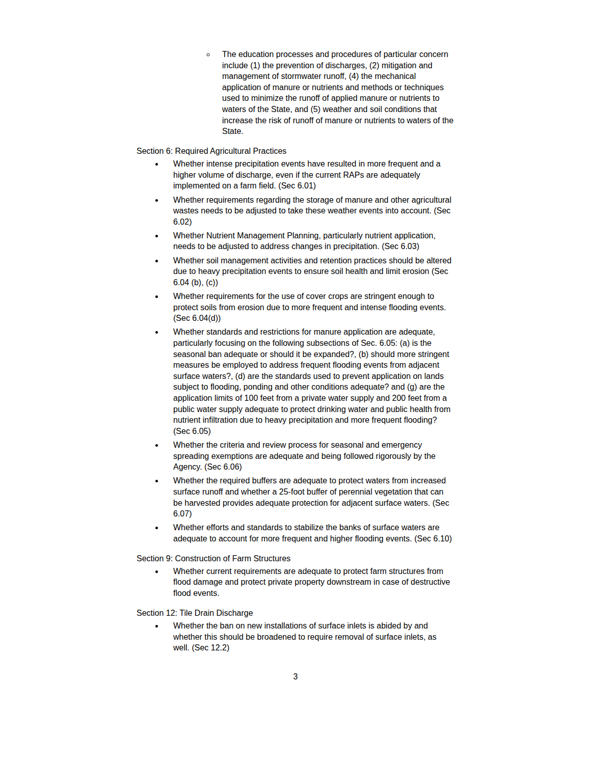The education processes and procedures of particular concern include (1) the prevention of discharges, (2) mitigation and management of stormwater runoff, (4) the mechanical application of manure or nutrients and methods or techniques used to minimize the runoff of applied manure or nutrients to waters of the State, and (5) weather and soil conditions that increase the risk of runoff of manure or nutrients to waters of the State.
Section 6: Required Agricultural Practices
Whether intense precipitation events have resulted in more frequent and a higher volume of discharge, even if the current RAPs are adequately implemented on a farm field. (Sec 6.01)
Whether requirements regarding the storage of manure and other agricultural wastes needs to be adjusted to take these weather events into account. (Sec 6.02)
Whether Nutrient Management Planning, particularly nutrient application, needs to be adjusted to address changes in precipitation. (Sec 6.03)
Whether soil management activities and retention practices should be altered due to heavy precipitation events to ensure soil health and limit erosion (Sec 6.04 (b), (c))
Whether requirements for the use of cover crops are stringent enough to protect soils from erosion due to more frequent and intense flooding events. (Sec 6.04(d))
Whether standards and restrictions for manure application are adequate, particularly focusing on the following subsections of Sec. 6.05: (a) is the seasonal ban adequate or should it be expanded?, (b) should more stringent measures be employed to address frequent flooding events from adjacent surface waters?, (d) are the standards used to prevent application on lands subject to flooding, ponding and other conditions adequate? and (g) are the application limits of 100 feet from a private water supply and 200 feet from a public water supply adequate to protect drinking water and public health from nutrient infiltration due to heavy precipitation and more frequent flooding? (Sec 6.05)
Whether the criteria and review process for seasonal and emergency spreading exemptions are adequate and being followed rigorously by the Agency. (Sec 6.06)
Whether the required buffers are adequate to protect waters from increased surface runoff and whether a 25-foot buffer of perennial vegetation that can be harvested provides adequate protection for adjacent surface waters. (Sec 6.07)
Whether efforts and standards to stabilize the banks of surface waters are adequate to account for more frequent and higher flooding events. (Sec 6.10)
Section 9: Construction of Farm Structures
Whether current requirements are adequate to protect farm structures from flood damage and protect private property downstream in case of destructive flood events.
Section 12: Tile Drain Discharge
Whether the ban on new installations of surface inlets is abided by and whether this should be broadened to require removal of surface inlets, as well. (Sec 12.2)
3